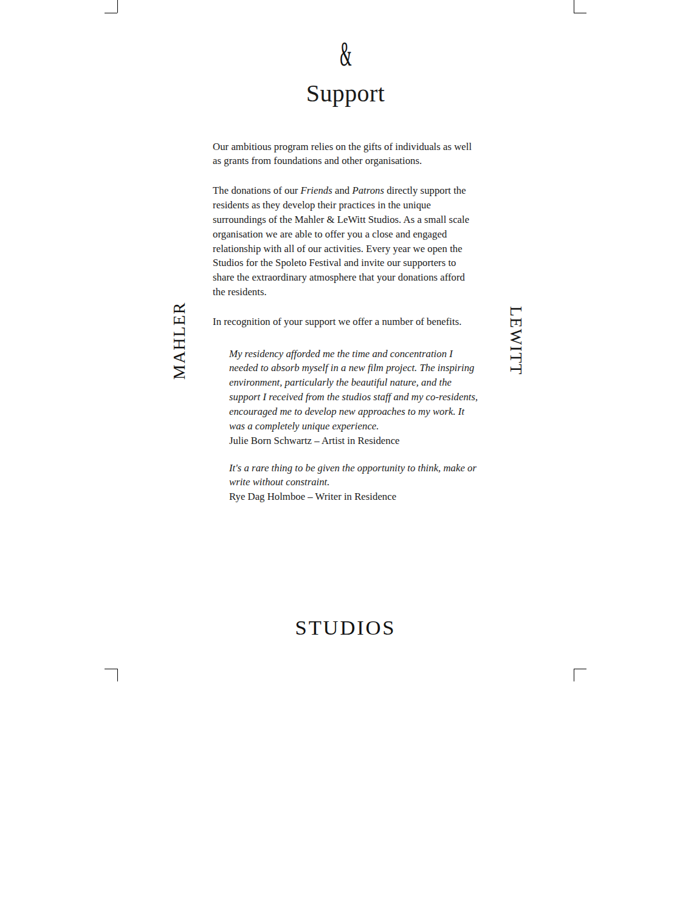&
Support
Our ambitious program relies on the gifts of individuals as well as grants from foundations and other organisations.
The donations of our Friends and Patrons directly support the residents as they develop their practices in the unique surroundings of the Mahler & LeWitt Studios. As a small scale organisation we are able to offer you a close and engaged relationship with all of our activities. Every year we open the Studios for the Spoleto Festival and invite our supporters to share the extraordinary atmosphere that your donations afford the residents.
In recognition of your support we offer a number of benefits.
My residency afforded me the time and concentration I needed to absorb myself in a new film project. The inspiring environment, particularly the beautiful nature, and the support I received from the studios staff and my co-residents, encouraged me to develop new approaches to my work. It was a completely unique experience. Julie Born Schwartz – Artist in Residence
It's a rare thing to be given the opportunity to think, make or write without constraint. Rye Dag Holmboe – Writer in Residence
MAHLER
LEWITT
STUDIOS